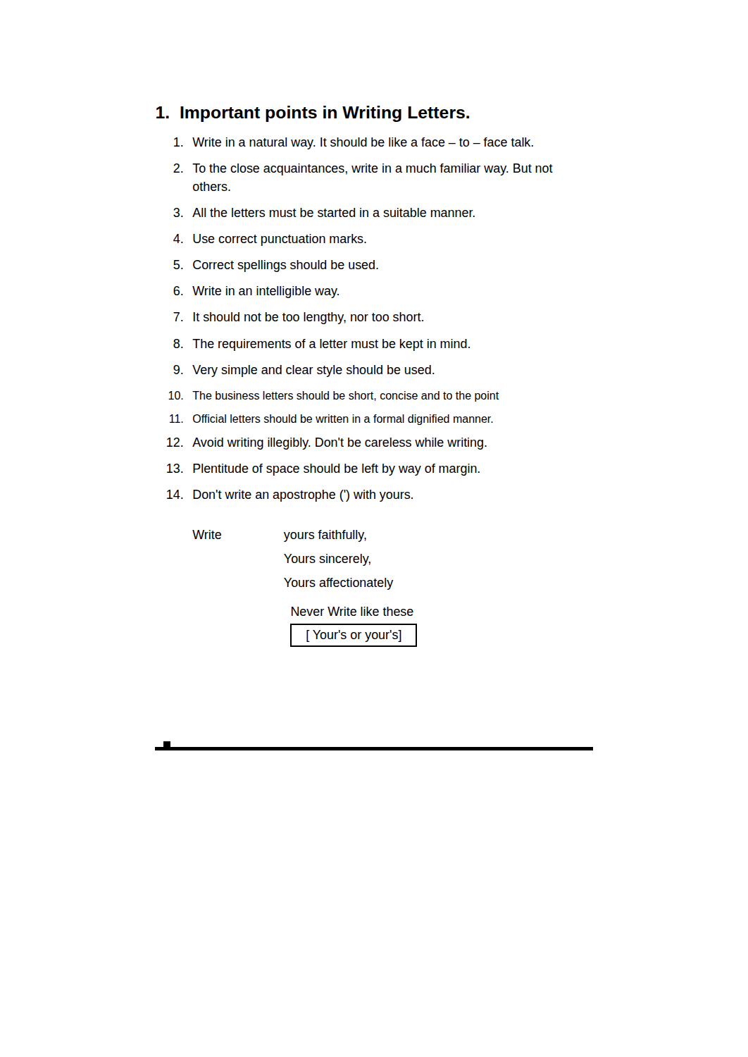1. Important points in Writing Letters.
Write in a natural way. It should be like a face – to – face talk.
To the close acquaintances, write in a much familiar way. But not others.
All the letters must be started in a suitable manner.
Use correct punctuation marks.
Correct spellings should be used.
Write in an intelligible way.
It should not be too lengthy, nor too short.
The requirements of a letter must be kept in mind.
Very simple and clear style should be used.
The business letters should be short, concise and to the point
Official letters should be written in a formal dignified manner.
Avoid writing illegibly. Don't be careless while writing.
Plentitude of space should be left by way of margin.
Don't write an apostrophe (') with yours.
Write yours faithfully,
Yours sincerely,
Yours affectionately
Never Write like these
[ Your's or your's]